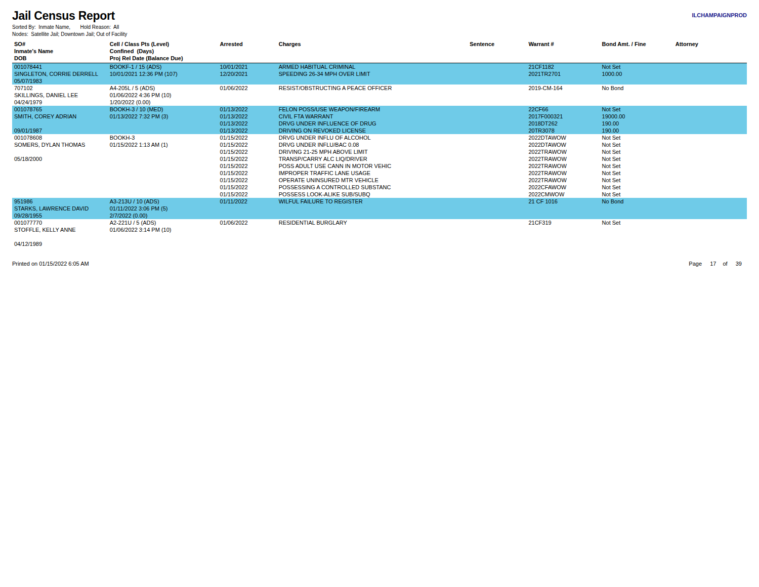ILCHAMPAIGNPROD
Jail Census Report
Sorted By: Inmate Name, Hold Reason: All
Nodes: Satellite Jail; Downtown Jail; Out of Facility
| SO# | Cell / Class Pts (Level) | Arrested | Charges | Sentence | Warrant # | Bond Amt. / Fine | Attorney |
| --- | --- | --- | --- | --- | --- | --- | --- |
| Inmate's Name | Confined (Days) | | | | | | |
| DOB | Proj Rel Date (Balance Due) | | | | | | |
| 001078441 | BOOKF-1 / 15 (ADS) | 10/01/2021 | ARMED HABITUAL CRIMINAL | | 21CF1182 | Not Set | |
| SINGLETON, CORRIE DERRELL | 10/01/2021 12:36 PM (107) | 12/20/2021 | SPEEDING 26-34 MPH OVER LIMIT | | 2021TR2701 | 1000.00 | |
| 05/07/1983 | | | | | | | |
| 707102 | A4-205L / 5 (ADS) | 01/06/2022 | RESIST/OBSTRUCTING A PEACE OFFICER | | 2019-CM-164 | No Bond | |
| SKILLINGS, DANIEL LEE | 01/06/2022 4:36 PM (10) | | | | | | |
| 04/24/1979 | 1/20/2022 (0.00) | | | | | | |
| 001078765 | BOOKH-3 / 10 (MED) | 01/13/2022 | FELON POSS/USE WEAPON/FIREARM | | 22CF66 | Not Set | |
| SMITH, COREY ADRIAN | 01/13/2022 7:32 PM (3) | 01/13/2022 | CIVIL FTA WARRANT | | 2017F000321 | 19000.00 | |
| | | 01/13/2022 | DRVG UNDER INFLUENCE OF DRUG | | 2018DT262 | 190.00 | |
| 09/01/1987 | | 01/13/2022 | DRIVING ON REVOKED LICENSE | | 20TR3078 | 190.00 | |
| 001078608 | BOOKH-3 | 01/15/2022 | DRVG UNDER INFLU OF ALCOHOL | | 2022DTAWOW | Not Set | |
| SOMERS, DYLAN THOMAS | 01/15/2022 1:13 AM (1) | 01/15/2022 | DRVG UNDER INFLU/BAC 0.08 | | 2022DTAWOW | Not Set | |
| | | 01/15/2022 | DRIVING 21-25 MPH ABOVE LIMIT | | 2022TRAWOW | Not Set | |
| 05/18/2000 | | 01/15/2022 | TRANSP/CARRY ALC LIQ/DRIVER | | 2022TRAWOW | Not Set | |
| | | 01/15/2022 | POSS ADULT USE CANN IN MOTOR VEHIC | | 2022TRAWOW | Not Set | |
| | | 01/15/2022 | IMPROPER TRAFFIC LANE USAGE | | 2022TRAWOW | Not Set | |
| | | 01/15/2022 | OPERATE UNINSURED MTR VEHICLE | | 2022TRAWOW | Not Set | |
| | | 01/15/2022 | POSSESSING A CONTROLLED SUBSTANC | | 2022CFAWOW | Not Set | |
| | | 01/15/2022 | POSSESS LOOK-ALIKE SUB/SUBQ | | 2022CMWOW | Not Set | |
| 951986 | A3-213U / 10 (ADS) | 01/11/2022 | WILFUL FAILURE TO REGISTER | | 21 CF 1016 | No Bond | |
| STARKS, LAWRENCE DAVID | 01/11/2022 3:06 PM (5) | | | | | | |
| 09/28/1955 | 2/7/2022 (0.00) | | | | | | |
| 001077770 | A2-221U / 5 (ADS) | 01/06/2022 | RESIDENTIAL BURGLARY | | 21CF319 | Not Set | |
| STOFFLE, KELLY ANNE | 01/06/2022 3:14 PM (10) | | | | | | |
| 04/12/1989 | | | | | | | |
Printed on 01/15/2022 6:05 AM Page 17 of 39